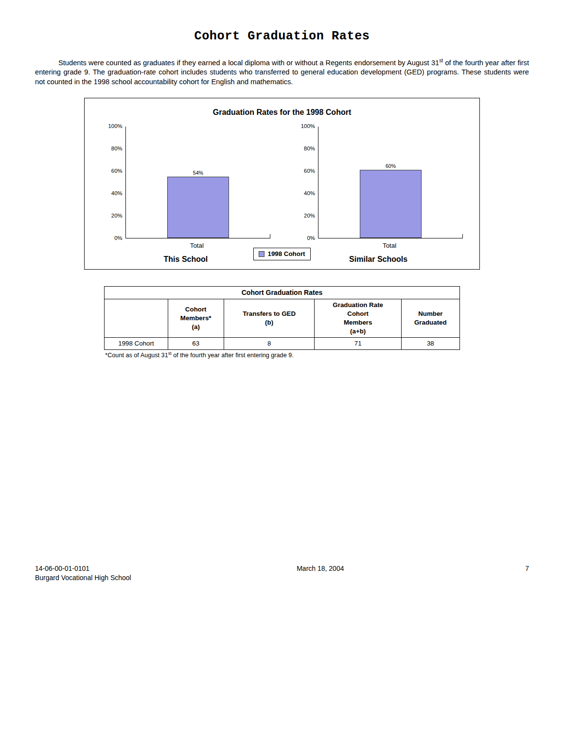Cohort Graduation Rates
Students were counted as graduates if they earned a local diploma with or without a Regents endorsement by August 31st of the fourth year after first entering grade 9. The graduation-rate cohort includes students who transferred to general education development (GED) programs. These students were not counted in the 1998 school accountability cohort for English and mathematics.
Graduation Rates for the 1998 Cohort
100% 80% 60% 40% 20% 0%
54%
Total
100% 80% 60% 40% 20% 0%
60%
Total
This School
Similar Schools
1998 Cohort
Cohort Graduation Rates
| | Cohort Members* (a) | Transfers to GED (b) | Graduation Rate Cohort Members (a+b) | Number Graduated |
| --- | --- | --- | --- | --- |
| 1998 Cohort | 63 | 8 | 71 | 38 |
*Count as of August 31st of the fourth year after first entering grade 9.
14-06-00-01-0101
Burgard Vocational High School
March 18, 2004
7